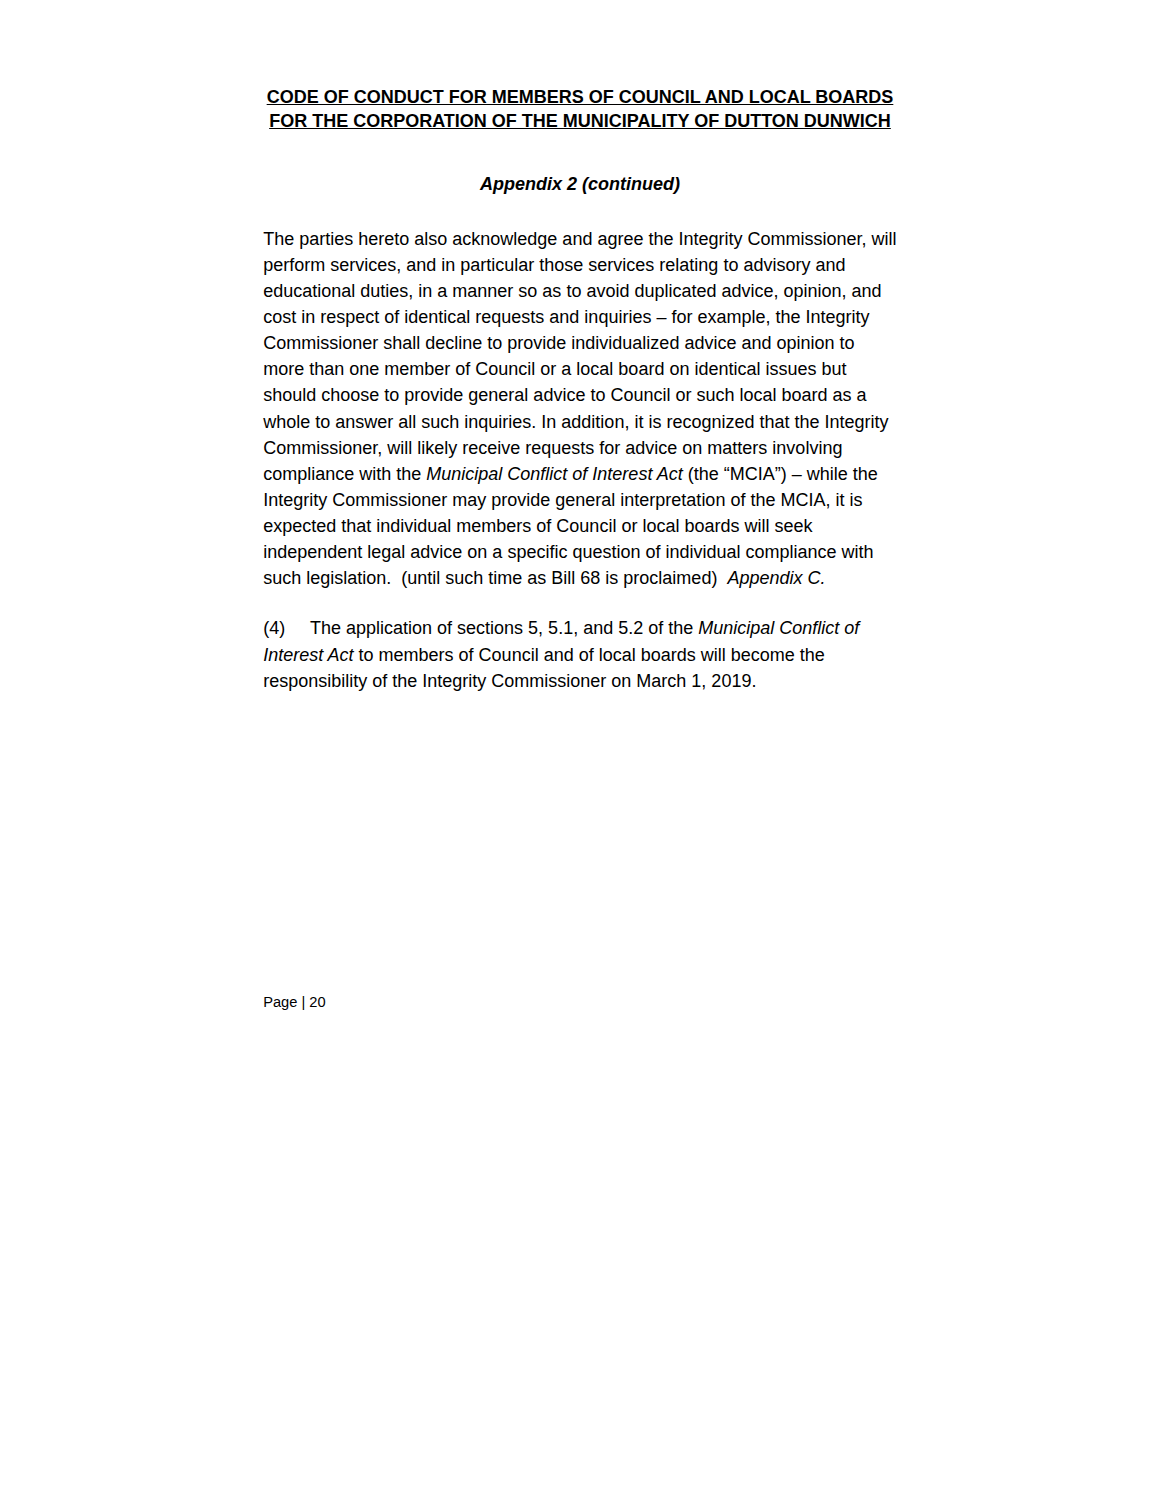CODE OF CONDUCT FOR MEMBERS OF COUNCIL AND LOCAL BOARDS FOR THE CORPORATION OF THE MUNICIPALITY OF DUTTON DUNWICH
Appendix 2 (continued)
The parties hereto also acknowledge and agree the Integrity Commissioner, will perform services, and in particular those services relating to advisory and educational duties, in a manner so as to avoid duplicated advice, opinion, and cost in respect of identical requests and inquiries – for example, the Integrity Commissioner shall decline to provide individualized advice and opinion to more than one member of Council or a local board on identical issues but should choose to provide general advice to Council or such local board as a whole to answer all such inquiries. In addition, it is recognized that the Integrity Commissioner, will likely receive requests for advice on matters involving compliance with the Municipal Conflict of Interest Act (the “MCIA”) – while the Integrity Commissioner may provide general interpretation of the MCIA, it is expected that individual members of Council or local boards will seek independent legal advice on a specific question of individual compliance with such legislation. (until such time as Bill 68 is proclaimed) Appendix C.
(4) The application of sections 5, 5.1, and 5.2 of the Municipal Conflict of Interest Act to members of Council and of local boards will become the responsibility of the Integrity Commissioner on March 1, 2019.
Page | 20